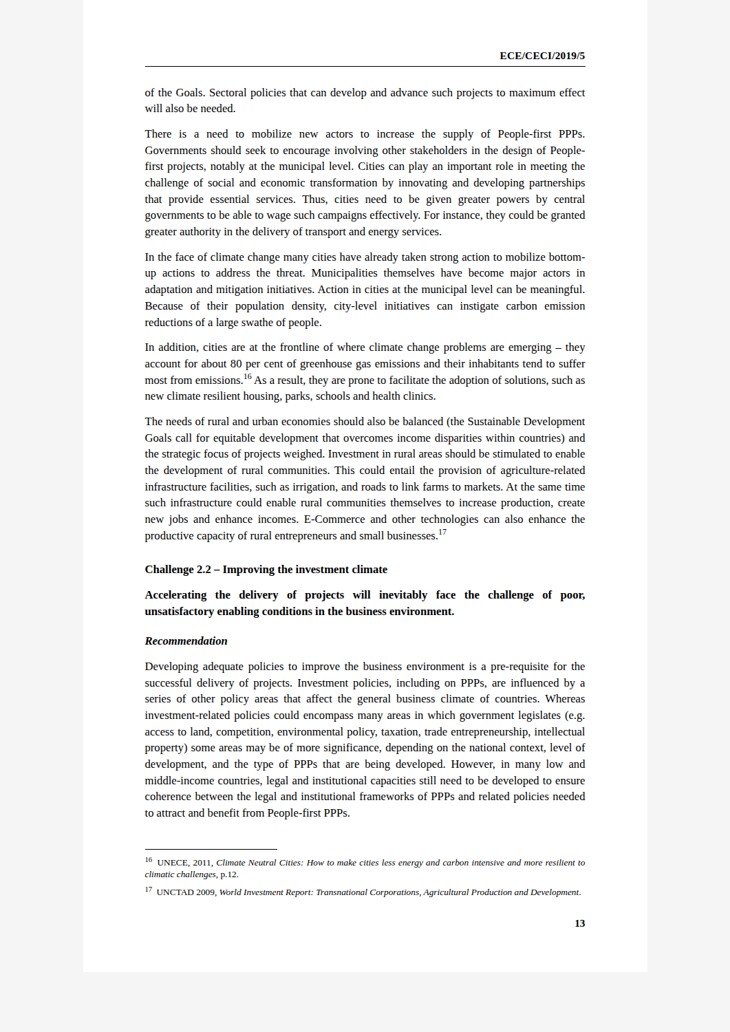ECE/CECI/2019/5
of the Goals. Sectoral policies that can develop and advance such projects to maximum effect will also be needed.
There is a need to mobilize new actors to increase the supply of People-first PPPs. Governments should seek to encourage involving other stakeholders in the design of People-first projects, notably at the municipal level. Cities can play an important role in meeting the challenge of social and economic transformation by innovating and developing partnerships that provide essential services. Thus, cities need to be given greater powers by central governments to be able to wage such campaigns effectively. For instance, they could be granted greater authority in the delivery of transport and energy services.
In the face of climate change many cities have already taken strong action to mobilize bottom-up actions to address the threat. Municipalities themselves have become major actors in adaptation and mitigation initiatives. Action in cities at the municipal level can be meaningful. Because of their population density, city-level initiatives can instigate carbon emission reductions of a large swathe of people.
In addition, cities are at the frontline of where climate change problems are emerging – they account for about 80 per cent of greenhouse gas emissions and their inhabitants tend to suffer most from emissions.16 As a result, they are prone to facilitate the adoption of solutions, such as new climate resilient housing, parks, schools and health clinics.
The needs of rural and urban economies should also be balanced (the Sustainable Development Goals call for equitable development that overcomes income disparities within countries) and the strategic focus of projects weighed. Investment in rural areas should be stimulated to enable the development of rural communities. This could entail the provision of agriculture-related infrastructure facilities, such as irrigation, and roads to link farms to markets. At the same time such infrastructure could enable rural communities themselves to increase production, create new jobs and enhance incomes. E-Commerce and other technologies can also enhance the productive capacity of rural entrepreneurs and small businesses.17
Challenge 2.2 – Improving the investment climate
Accelerating the delivery of projects will inevitably face the challenge of poor, unsatisfactory enabling conditions in the business environment.
Recommendation
Developing adequate policies to improve the business environment is a pre-requisite for the successful delivery of projects. Investment policies, including on PPPs, are influenced by a series of other policy areas that affect the general business climate of countries. Whereas investment-related policies could encompass many areas in which government legislates (e.g. access to land, competition, environmental policy, taxation, trade entrepreneurship, intellectual property) some areas may be of more significance, depending on the national context, level of development, and the type of PPPs that are being developed. However, in many low and middle-income countries, legal and institutional capacities still need to be developed to ensure coherence between the legal and institutional frameworks of PPPs and related policies needed to attract and benefit from People-first PPPs.
16 UNECE, 2011, Climate Neutral Cities: How to make cities less energy and carbon intensive and more resilient to climatic challenges, p.12.
17 UNCTAD 2009, World Investment Report: Transnational Corporations, Agricultural Production and Development.
13